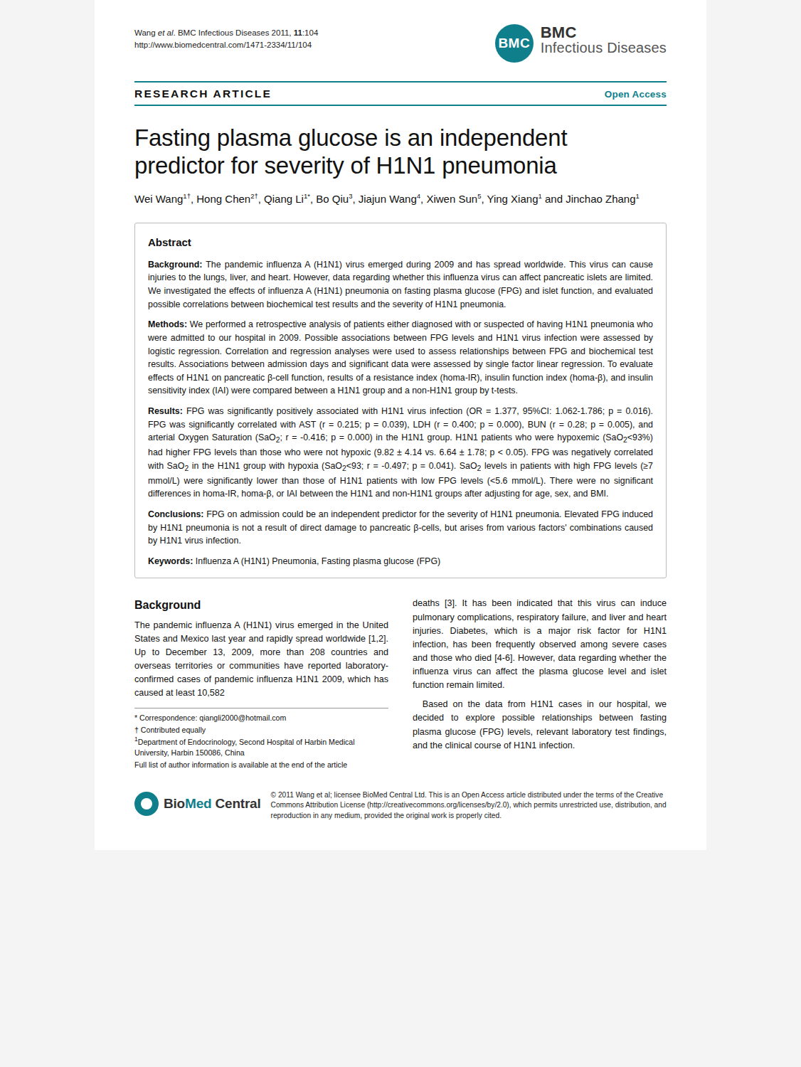Wang et al. BMC Infectious Diseases 2011, 11:104
http://www.biomedcentral.com/1471-2334/11/104
BMC
BMC
Infectious Diseases
RESEARCH ARTICLE
Open Access
Fasting plasma glucose is an independent
predictor for severity of H1N1 pneumonia
Wei Wang1†, Hong Chen2†, Qiang Li1*, Bo Qiu3, Jiajun Wang4, Xiwen Sun5, Ying Xiang1 and Jinchao Zhang1
Abstract
Background: The pandemic influenza A (H1N1) virus emerged during 2009 and has spread worldwide. This virus can cause injuries to the lungs, liver, and heart. However, data regarding whether this influenza virus can affect pancreatic islets are limited. We investigated the effects of influenza A (H1N1) pneumonia on fasting plasma glucose (FPG) and islet function, and evaluated possible correlations between biochemical test results and the severity of H1N1 pneumonia.
Methods: We performed a retrospective analysis of patients either diagnosed with or suspected of having H1N1 pneumonia who were admitted to our hospital in 2009. Possible associations between FPG levels and H1N1 virus infection were assessed by logistic regression. Correlation and regression analyses were used to assess relationships between FPG and biochemical test results. Associations between admission days and significant data were assessed by single factor linear regression. To evaluate effects of H1N1 on pancreatic β-cell function, results of a resistance index (homa-IR), insulin function index (homa-β), and insulin sensitivity index (IAI) were compared between a H1N1 group and a non-H1N1 group by t-tests.
Results: FPG was significantly positively associated with H1N1 virus infection (OR = 1.377, 95%CI: 1.062-1.786; p = 0.016). FPG was significantly correlated with AST (r = 0.215; p = 0.039), LDH (r = 0.400; p = 0.000), BUN (r = 0.28; p = 0.005), and arterial Oxygen Saturation (SaO2; r = -0.416; p = 0.000) in the H1N1 group. H1N1 patients who were hypoxemic (SaO2<93%) had higher FPG levels than those who were not hypoxic (9.82 ± 4.14 vs. 6.64 ± 1.78; p < 0.05). FPG was negatively correlated with SaO2 in the H1N1 group with hypoxia (SaO2<93; r = -0.497; p = 0.041). SaO2 levels in patients with high FPG levels (≥7 mmol/L) were significantly lower than those of H1N1 patients with low FPG levels (<5.6 mmol/L). There were no significant differences in homa-IR, homa-β, or IAI between the H1N1 and non-H1N1 groups after adjusting for age, sex, and BMI.
Conclusions: FPG on admission could be an independent predictor for the severity of H1N1 pneumonia. Elevated FPG induced by H1N1 pneumonia is not a result of direct damage to pancreatic β-cells, but arises from various factors' combinations caused by H1N1 virus infection.
Keywords: Influenza A (H1N1) Pneumonia, Fasting plasma glucose (FPG)
Background
The pandemic influenza A (H1N1) virus emerged in the United States and Mexico last year and rapidly spread worldwide [1,2]. Up to December 13, 2009, more than 208 countries and overseas territories or communities have reported laboratory-confirmed cases of pandemic influenza H1N1 2009, which has caused at least 10,582
* Correspondence: qiangli2000@hotmail.com
† Contributed equally
1Department of Endocrinology, Second Hospital of Harbin Medical University, Harbin 150086, China
Full list of author information is available at the end of the article
deaths [3]. It has been indicated that this virus can induce pulmonary complications, respiratory failure, and liver and heart injuries. Diabetes, which is a major risk factor for H1N1 infection, has been frequently observed among severe cases and those who died [4-6]. However, data regarding whether the influenza virus can affect the plasma glucose level and islet function remain limited.
Based on the data from H1N1 cases in our hospital, we decided to explore possible relationships between fasting plasma glucose (FPG) levels, relevant laboratory test findings, and the clinical course of H1N1 infection.
BioMed Central
© 2011 Wang et al; licensee BioMed Central Ltd. This is an Open Access article distributed under the terms of the Creative Commons Attribution License (http://creativecommons.org/licenses/by/2.0), which permits unrestricted use, distribution, and reproduction in any medium, provided the original work is properly cited.